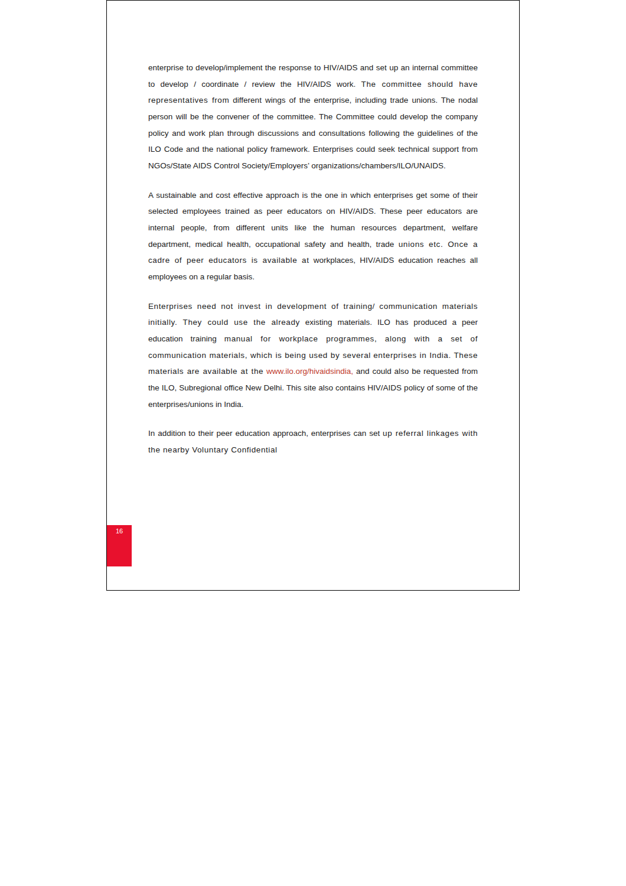enterprise to develop/implement the response to HIV/AIDS and set up an internal committee to develop / coordinate / review the HIV/AIDS work. The committee should have representatives from different wings of the enterprise, including trade unions. The nodal person will be the convener of the committee. The Committee could develop the company policy and work plan through discussions and consultations following the guidelines of the ILO Code and the national policy framework. Enterprises could seek technical support from NGOs/State AIDS Control Society/Employers’ organizations/chambers/ILO/UNAIDS.
A sustainable and cost effective approach is the one in which enterprises get some of their selected employees trained as peer educators on HIV/AIDS. These peer educators are internal people, from different units like the human resources department, welfare department, medical health, occupational safety and health, trade unions etc. Once a cadre of peer educators is available at workplaces, HIV/AIDS education reaches all employees on a regular basis.
Enterprises need not invest in development of training/ communication materials initially. They could use the already existing materials. ILO has produced a peer education training manual for workplace programmes, along with a set of communication materials, which is being used by several enterprises in India. These materials are available at the www.ilo.org/hivaidsindia, and could also be requested from the ILO, Subregional office New Delhi. This site also contains HIV/AIDS policy of some of the enterprises/unions in India.
In addition to their peer education approach, enterprises can set up referral linkages with the nearby Voluntary Confidential
16